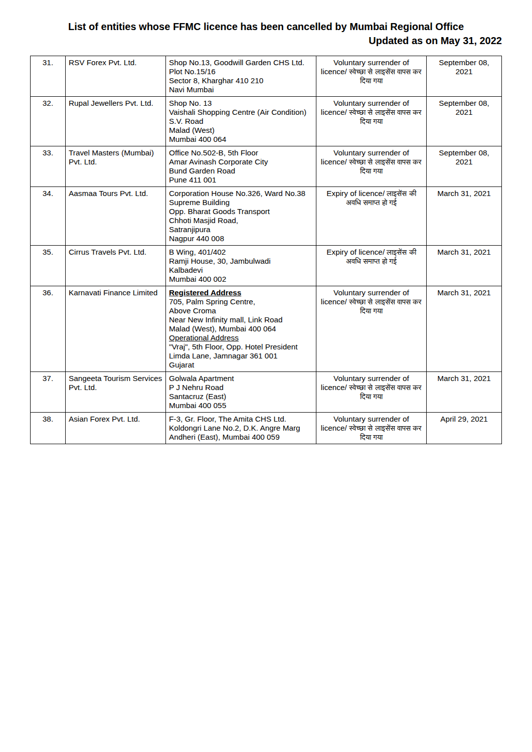List of entities whose FFMC licence has been cancelled by Mumbai Regional Office
Updated as on May 31, 2022
| 31. | RSV Forex Pvt. Ltd. | Shop No.13, Goodwill Garden CHS Ltd. Plot No.15/16 Sector 8, Kharghar 410 210 Navi Mumbai | Voluntary surrender of licence/ स्वेच्छा से लाइसेंस वापस कर दिया गया | September 08, 2021 |
| 32. | Rupal Jewellers Pvt. Ltd. | Shop No. 13 Vaishali Shopping Centre (Air Condition) S.V. Road Malad (West) Mumbai 400 064 | Voluntary surrender of licence/ स्वेच्छा से लाइसेंस वापस कर दिया गया | September 08, 2021 |
| 33. | Travel Masters (Mumbai) Pvt. Ltd. | Office No.502-B, 5th Floor Amar Avinash Corporate City Bund Garden Road Pune 411 001 | Voluntary surrender of licence/ स्वेच्छा से लाइसेंस वापस कर दिया गया | September 08, 2021 |
| 34. | Aasmaa Tours Pvt. Ltd. | Corporation House No.326, Ward No.38 Supreme Building Opp. Bharat Goods Transport Chhoti Masjid Road, Satranjipura Nagpur 440 008 | Expiry of licence/ लाइसेंस की अवधि समाप्त हो गई | March 31, 2021 |
| 35. | Cirrus Travels Pvt. Ltd. | B Wing, 401/402 Ramji House, 30, Jambulwadi Kalbadevi Mumbai 400 002 | Expiry of licence/ लाइसेंस की अवधि समाप्त हो गई | March 31, 2021 |
| 36. | Karnavati Finance Limited | Registered Address 705, Palm Spring Centre, Above Croma Near New Infinity mall, Link Road Malad (West), Mumbai 400 064 Operational Address "Vraj", 5th Floor, Opp. Hotel President Limda Lane, Jamnagar 361 001 Gujarat | Voluntary surrender of licence/ स्वेच्छा से लाइसेंस वापस कर दिया गया | March 31, 2021 |
| 37. | Sangeeta Tourism Services Pvt. Ltd. | Golwala Apartment P J Nehru Road Santacruz (East) Mumbai 400 055 | Voluntary surrender of licence/ स्वेच्छा से लाइसेंस वापस कर दिया गया | March 31, 2021 |
| 38. | Asian Forex Pvt. Ltd. | F-3, Gr. Floor, The Amita CHS Ltd. Koldongri Lane No.2, D.K. Angre Marg Andheri (East), Mumbai 400 059 | Voluntary surrender of licence/ स्वेच्छा से लाइसेंस वापस कर दिया गया | April 29, 2021 |